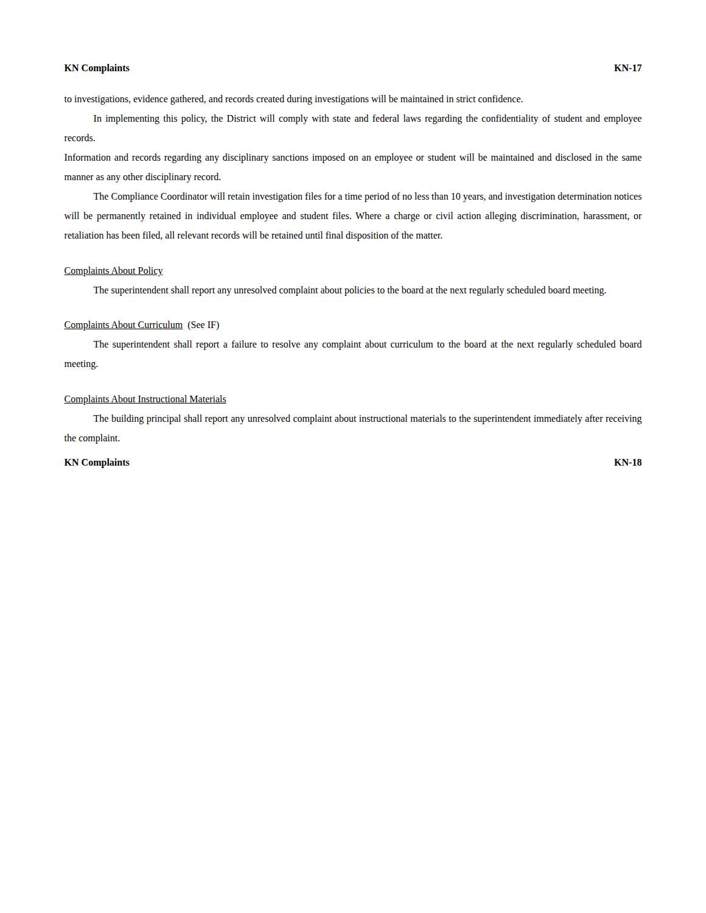KN Complaints KN-17
to investigations, evidence gathered, and records created during investigations will be maintained in strict confidence.
In implementing this policy, the District will comply with state and federal laws regarding the confidentiality of student and employee records.
Information and records regarding any disciplinary sanctions imposed on an employee or student will be maintained and disclosed in the same manner as any other disciplinary record.
The Compliance Coordinator will retain investigation files for a time period of no less than 10 years, and investigation determination notices will be permanently retained in individual employee and student files. Where a charge or civil action alleging discrimination, harassment, or retaliation has been filed, all relevant records will be retained until final disposition of the matter.
Complaints About Policy
The superintendent shall report any unresolved complaint about policies to the board at the next regularly scheduled board meeting.
Complaints About Curriculum
(See IF)
The superintendent shall report a failure to resolve any complaint about curriculum to the board at the next regularly scheduled board meeting.
Complaints About Instructional Materials
The building principal shall report any unresolved complaint about instructional materials to the superintendent immediately after receiving the complaint.
KN Complaints KN-18